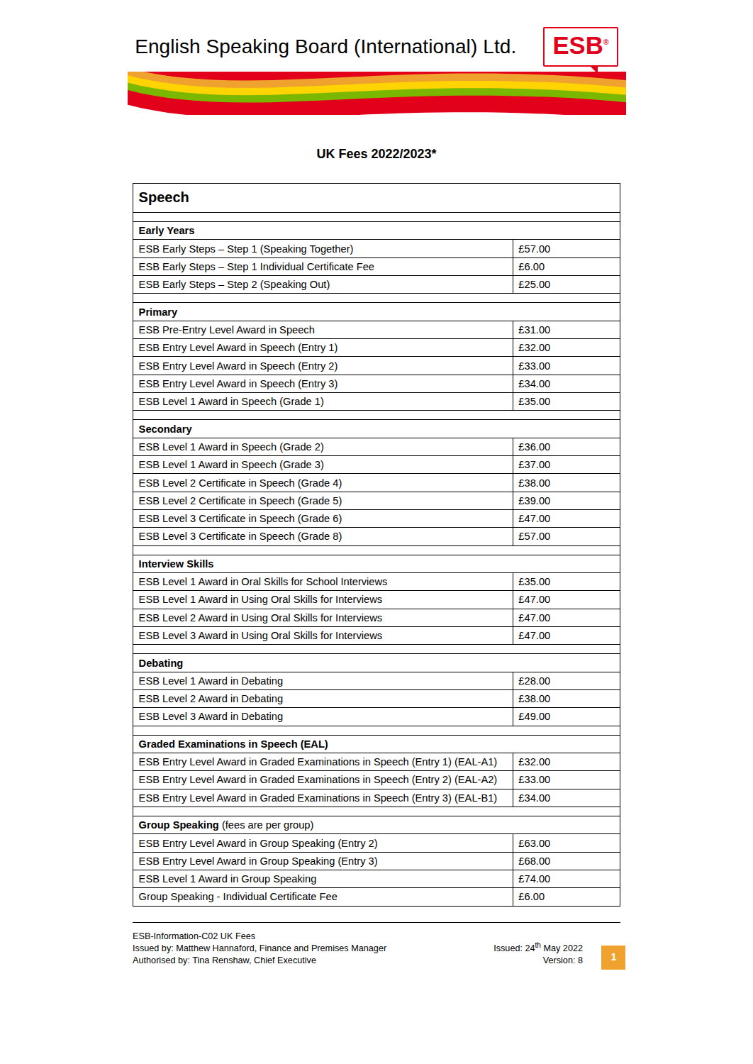English Speaking Board (International) Ltd.
ESB®
UK Fees 2022/2023*
| Speech |
| Early Years |
| ESB Early Steps – Step 1 (Speaking Together) | £57.00 |
| ESB Early Steps – Step 1 Individual Certificate Fee | £6.00 |
| ESB Early Steps – Step 2 (Speaking Out) | £25.00 |
| Primary |
| ESB Pre-Entry Level Award in Speech | £31.00 |
| ESB Entry Level Award in Speech (Entry 1) | £32.00 |
| ESB Entry Level Award in Speech (Entry 2) | £33.00 |
| ESB Entry Level Award in Speech (Entry 3) | £34.00 |
| ESB Level 1 Award in Speech (Grade 1) | £35.00 |
| Secondary |
| ESB Level 1 Award in Speech (Grade 2) | £36.00 |
| ESB Level 1 Award in Speech (Grade 3) | £37.00 |
| ESB Level 2 Certificate in Speech (Grade 4) | £38.00 |
| ESB Level 2 Certificate in Speech (Grade 5) | £39.00 |
| ESB Level 3 Certificate in Speech (Grade 6) | £47.00 |
| ESB Level 3 Certificate in Speech (Grade 8) | £57.00 |
| Interview Skills |
| ESB Level 1 Award in Oral Skills for School Interviews | £35.00 |
| ESB Level 1 Award in Using Oral Skills for Interviews | £47.00 |
| ESB Level 2 Award in Using Oral Skills for Interviews | £47.00 |
| ESB Level 3 Award in Using Oral Skills for Interviews | £47.00 |
| Debating |
| ESB Level 1 Award in Debating | £28.00 |
| ESB Level 2 Award in Debating | £38.00 |
| ESB Level 3 Award in Debating | £49.00 |
| Graded Examinations in Speech (EAL) |
| ESB Entry Level Award in Graded Examinations in Speech (Entry 1) (EAL-A1) | £32.00 |
| ESB Entry Level Award in Graded Examinations in Speech (Entry 2) (EAL-A2) | £33.00 |
| ESB Entry Level Award in Graded Examinations in Speech (Entry 3) (EAL-B1) | £34.00 |
| Group Speaking (fees are per group) |
| ESB Entry Level Award in Group Speaking (Entry 2) | £63.00 |
| ESB Entry Level Award in Group Speaking (Entry 3) | £68.00 |
| ESB Level 1 Award in Group Speaking | £74.00 |
| Group Speaking - Individual Certificate Fee | £6.00 |
ESB-Information-C02 UK Fees
Issued by: Matthew Hannaford, Finance and Premises Manager
Authorised by: Tina Renshaw, Chief Executive
Issued: 24th May 2022
Version: 8
1